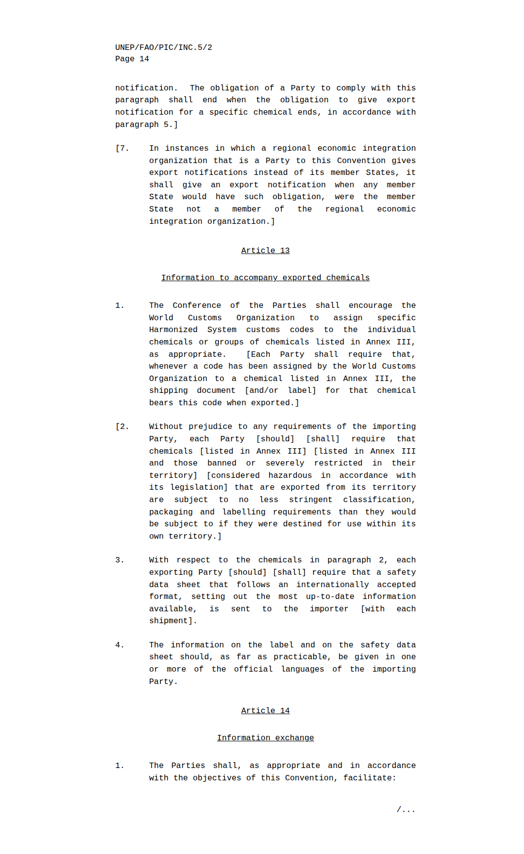UNEP/FAO/PIC/INC.5/2
Page 14
notification. The obligation of a Party to comply with this paragraph shall end when the obligation to give export notification for a specific chemical ends, in accordance with paragraph 5.]
[7. In instances in which a regional economic integration organization that is a Party to this Convention gives export notifications instead of its member States, it shall give an export notification when any member State would have such obligation, were the member State not a member of the regional economic integration organization.]
Article 13
Information to accompany exported chemicals
1. The Conference of the Parties shall encourage the World Customs Organization to assign specific Harmonized System customs codes to the individual chemicals or groups of chemicals listed in Annex III, as appropriate. [Each Party shall require that, whenever a code has been assigned by the World Customs Organization to a chemical listed in Annex III, the shipping document [and/or label] for that chemical bears this code when exported.]
[2. Without prejudice to any requirements of the importing Party, each Party [should] [shall] require that chemicals [listed in Annex III] [listed in Annex III and those banned or severely restricted in their territory] [considered hazardous in accordance with its legislation] that are exported from its territory are subject to no less stringent classification, packaging and labelling requirements than they would be subject to if they were destined for use within its own territory.]
3. With respect to the chemicals in paragraph 2, each exporting Party [should] [shall] require that a safety data sheet that follows an internationally accepted format, setting out the most up-to-date information available, is sent to the importer [with each shipment].
4. The information on the label and on the safety data sheet should, as far as practicable, be given in one or more of the official languages of the importing Party.
Article 14
Information exchange
1. The Parties shall, as appropriate and in accordance with the objectives of this Convention, facilitate:
/...